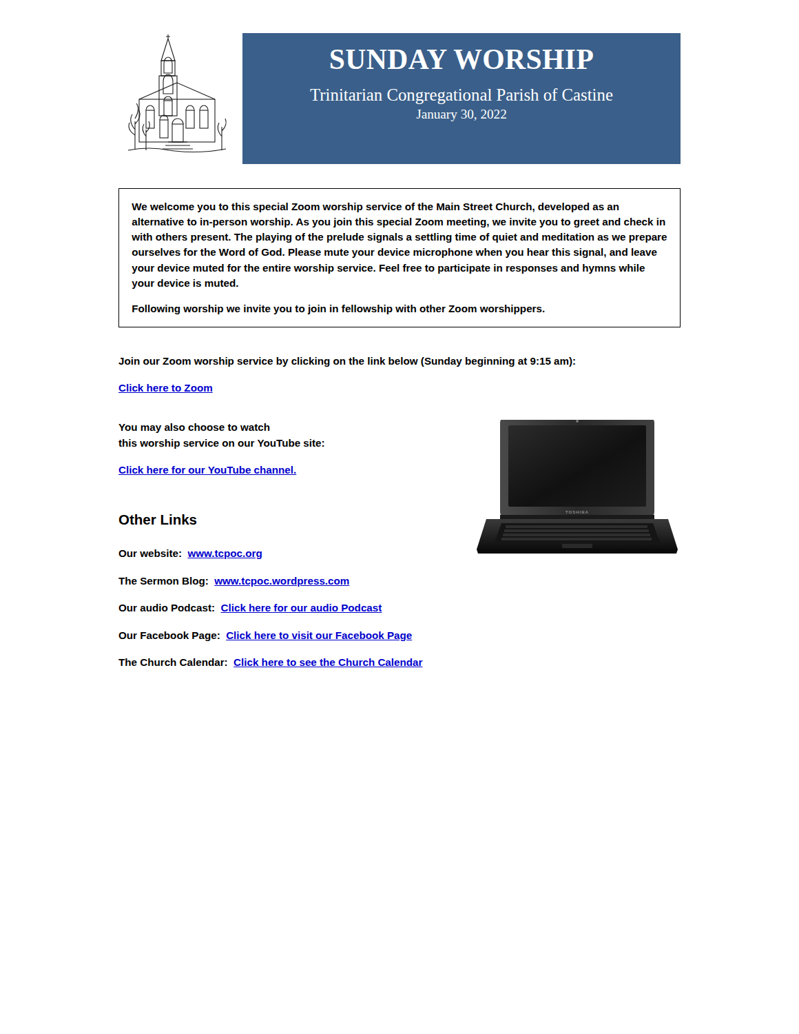SUNDAY WORSHIP
Trinitarian Congregational Parish of Castine
January 30, 2022
We welcome you to this special Zoom worship service of the Main Street Church, developed as an alternative to in-person worship. As you join this special Zoom meeting, we invite you to greet and check in with others present. The playing of the prelude signals a settling time of quiet and meditation as we prepare ourselves for the Word of God. Please mute your device microphone when you hear this signal, and leave your device muted for the entire worship service. Feel free to participate in responses and hymns while your device is muted.
Following worship we invite you to join in fellowship with other Zoom worshippers.
Join our Zoom worship service by clicking on the link below (Sunday beginning at 9:15 am):
Click here to Zoom
TOSHIBA
You may also choose to watch
this worship service on our YouTube site:
Click here for our YouTube channel.
Other Links
Our website: www.tcpoc.org
The Sermon Blog: www.tcpoc.wordpress.com
Our audio Podcast: Click here for our audio Podcast
Our Facebook Page: Click here to visit our Facebook Page
The Church Calendar: Click here to see the Church Calendar